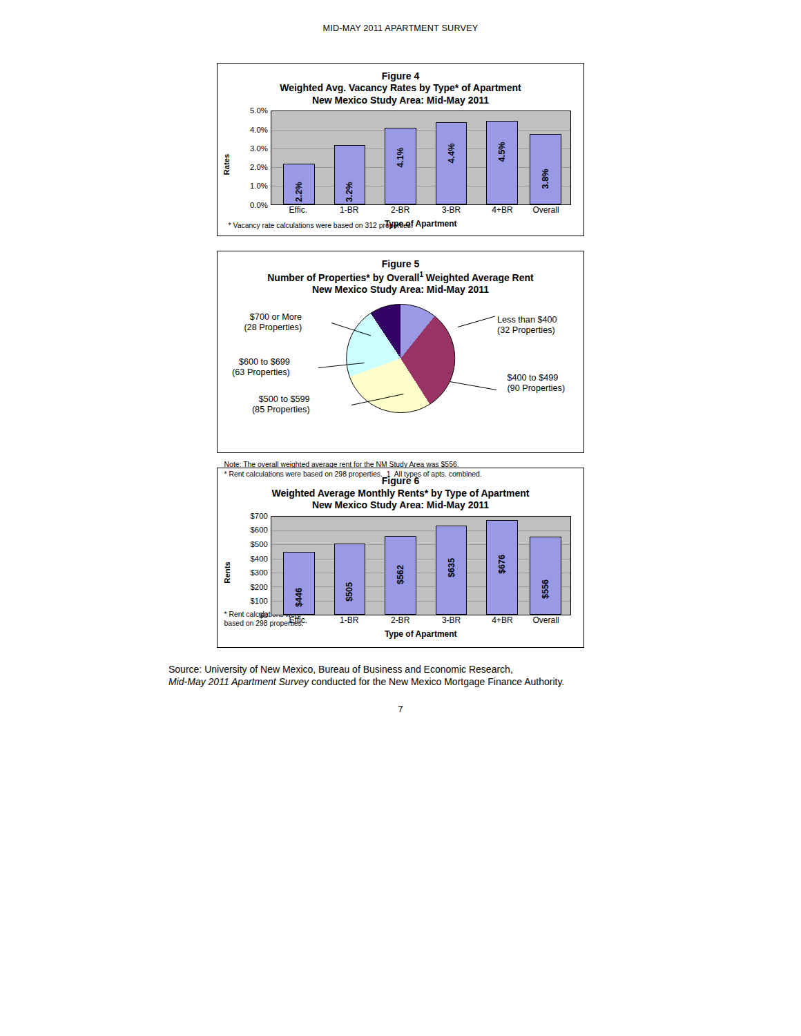MID-MAY 2011 APARTMENT SURVEY
Figure 4
Weighted Avg. Vacancy Rates by Type* of Apartment
New Mexico Study Area: Mid-May 2011
Rates
5.0% 4.0% 3.0% 2.0% 1.0% 0.0%
2.2%
3.2%
4.1%
4.4%
4.5%
3.8%
Effic. 1-BR 2-BR 3-BR 4+BR Overall
Type of Apartment
* Vacancy rate calculations were based on 312 properties.
Figure 5
Number of Properties* by Overall1 Weighted Average Rent
New Mexico Study Area: Mid-May 2011
$700 or More
(28 Properties)
Less than $400
(32 Properties)
$600 to $699
(63 Properties)
$400 to $499
(90 Properties)
$500 to $599
(85 Properties)
Note: The overall weighted average rent for the NM Study Area was $556.
* Rent calculations were based on 298 properties. 1 All types of apts. combined.
Figure 6
Weighted Average Monthly Rents* by Type of Apartment
New Mexico Study Area: Mid-May 2011
Rents
$700 $600 $500 $400 $300 $200 $100 $0
$446
$505
$562
$635
$676
$556
Effic. 1-BR 2-BR 3-BR 4+BR Overall
Type of Apartment
* Rent calculations were
based on 298 properties.
Source: University of New Mexico, Bureau of Business and Economic Research,
Mid-May 2011 Apartment Survey conducted for the New Mexico Mortgage Finance Authority.
7